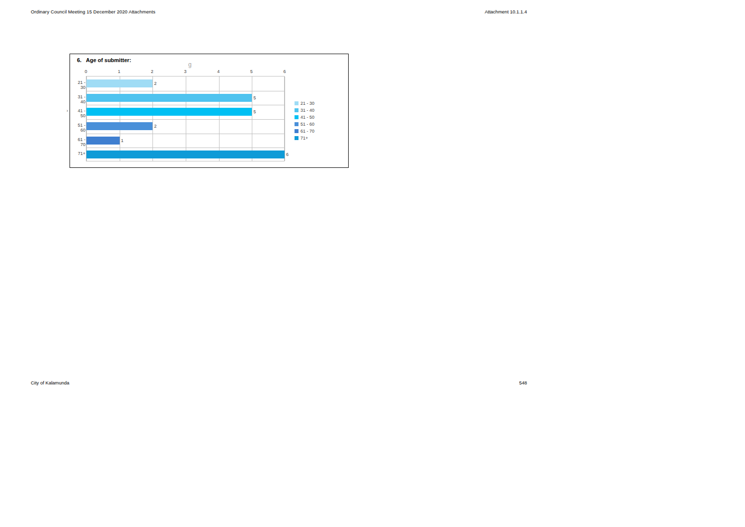Ordinary Council Meeting 15 December 2020 Attachments
Attachment 10.1.1.4
6. Age of submitter:
g
0
1
2
3
4
5
6
21 - 30
31 - 40
41 - 50
51 - 60
61 - 70
71+
2
5
5
2
1
6
21 - 30
31 - 40
41 - 50
51 - 60
61 - 70
71+
City of Kalamunda
548